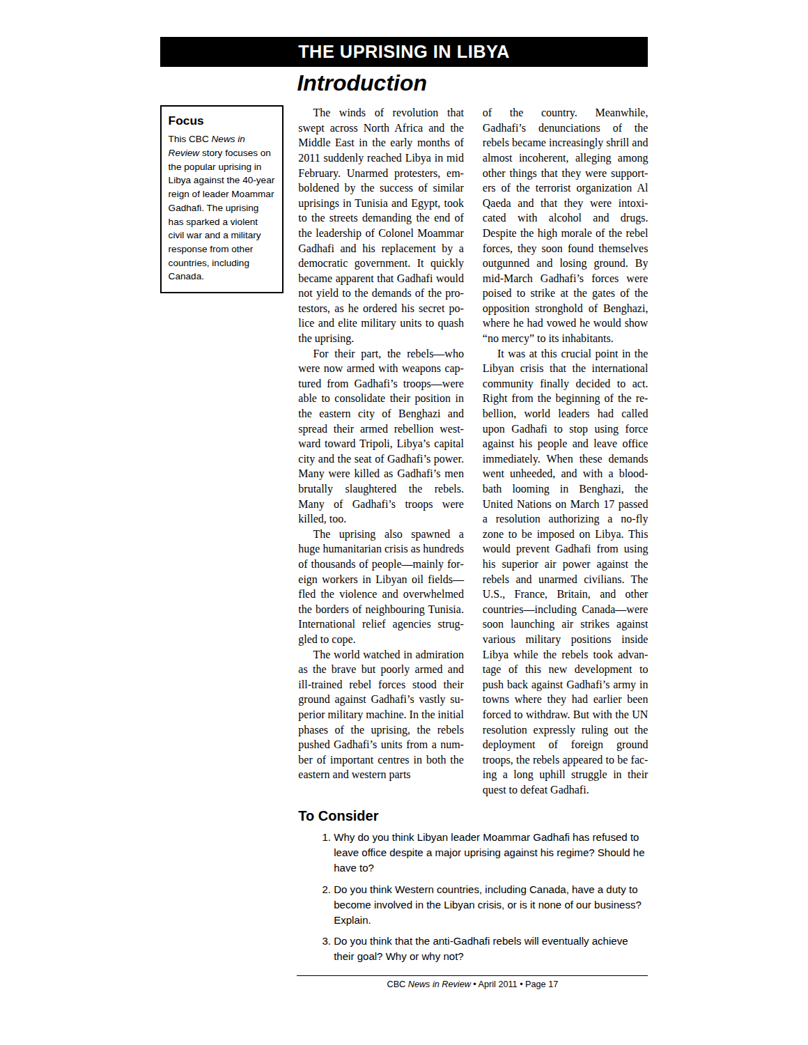THE UPRISING IN LIBYA
Introduction
Focus
This CBC News in Review story focuses on the popular uprising in Libya against the 40-year reign of leader Moammar Gadhafi. The uprising has sparked a violent civil war and a military response from other countries, including Canada.
The winds of revolution that swept across North Africa and the Middle East in the early months of 2011 suddenly reached Libya in mid February. Unarmed protesters, emboldened by the success of similar uprisings in Tunisia and Egypt, took to the streets demanding the end of the leadership of Colonel Moammar Gadhafi and his replacement by a democratic government. It quickly became apparent that Gadhafi would not yield to the demands of the protestors, as he ordered his secret police and elite military units to quash the uprising.
For their part, the rebels—who were now armed with weapons captured from Gadhafi’s troops—were able to consolidate their position in the eastern city of Benghazi and spread their armed rebellion westward toward Tripoli, Libya’s capital city and the seat of Gadhafi’s power. Many were killed as Gadhafi’s men brutally slaughtered the rebels. Many of Gadhafi’s troops were killed, too.
The uprising also spawned a huge humanitarian crisis as hundreds of thousands of people—mainly foreign workers in Libyan oil fields—fled the violence and overwhelmed the borders of neighbouring Tunisia. International relief agencies struggled to cope.
The world watched in admiration as the brave but poorly armed and ill-trained rebel forces stood their ground against Gadhafi’s vastly superior military machine. In the initial phases of the uprising, the rebels pushed Gadhafi’s units from a number of important centres in both the eastern and western parts
of the country. Meanwhile, Gadhafi’s denunciations of the rebels became increasingly shrill and almost incoherent, alleging among other things that they were supporters of the terrorist organization Al Qaeda and that they were intoxicated with alcohol and drugs. Despite the high morale of the rebel forces, they soon found themselves outgunned and losing ground. By mid-March Gadhafi’s forces were poised to strike at the gates of the opposition stronghold of Benghazi, where he had vowed he would show “no mercy” to its inhabitants.
It was at this crucial point in the Libyan crisis that the international community finally decided to act. Right from the beginning of the rebellion, world leaders had called upon Gadhafi to stop using force against his people and leave office immediately. When these demands went unheeded, and with a bloodbath looming in Benghazi, the United Nations on March 17 passed a resolution authorizing a no-fly zone to be imposed on Libya. This would prevent Gadhafi from using his superior air power against the rebels and unarmed civilians. The U.S., France, Britain, and other countries—including Canada—were soon launching air strikes against various military positions inside Libya while the rebels took advantage of this new development to push back against Gadhafi’s army in towns where they had earlier been forced to withdraw. But with the UN resolution expressly ruling out the deployment of foreign ground troops, the rebels appeared to be facing a long uphill struggle in their quest to defeat Gadhafi.
To Consider
Why do you think Libyan leader Moammar Gadhafi has refused to leave office despite a major uprising against his regime? Should he have to?
Do you think Western countries, including Canada, have a duty to become involved in the Libyan crisis, or is it none of our business? Explain.
Do you think that the anti-Gadhafi rebels will eventually achieve their goal? Why or why not?
CBC News in Review • April 2011 • Page 17